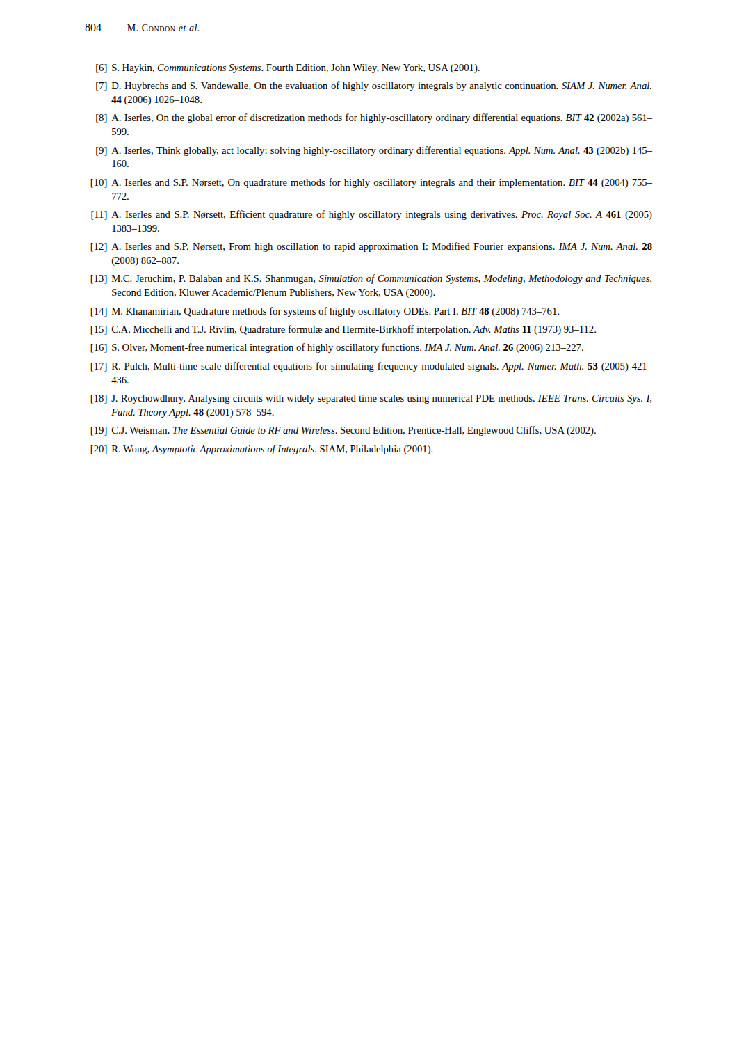804 M. Condon et al.
[6] S. Haykin, Communications Systems. Fourth Edition, John Wiley, New York, USA (2001).
[7] D. Huybrechs and S. Vandewalle, On the evaluation of highly oscillatory integrals by analytic continuation. SIAM J. Numer. Anal. 44 (2006) 1026–1048.
[8] A. Iserles, On the global error of discretization methods for highly-oscillatory ordinary differential equations. BIT 42 (2002a) 561–599.
[9] A. Iserles, Think globally, act locally: solving highly-oscillatory ordinary differential equations. Appl. Num. Anal. 43 (2002b) 145–160.
[10] A. Iserles and S.P. Nørsett, On quadrature methods for highly oscillatory integrals and their implementation. BIT 44 (2004) 755–772.
[11] A. Iserles and S.P. Nørsett, Efficient quadrature of highly oscillatory integrals using derivatives. Proc. Royal Soc. A 461 (2005) 1383–1399.
[12] A. Iserles and S.P. Nørsett, From high oscillation to rapid approximation I: Modified Fourier expansions. IMA J. Num. Anal. 28 (2008) 862–887.
[13] M.C. Jeruchim, P. Balaban and K.S. Shanmugan, Simulation of Communication Systems, Modeling, Methodology and Techniques. Second Edition, Kluwer Academic/Plenum Publishers, New York, USA (2000).
[14] M. Khanamirian, Quadrature methods for systems of highly oscillatory ODEs. Part I. BIT 48 (2008) 743–761.
[15] C.A. Micchelli and T.J. Rivlin, Quadrature formulæ and Hermite-Birkhoff interpolation. Adv. Maths 11 (1973) 93–112.
[16] S. Olver, Moment-free numerical integration of highly oscillatory functions. IMA J. Num. Anal. 26 (2006) 213–227.
[17] R. Pulch, Multi-time scale differential equations for simulating frequency modulated signals. Appl. Numer. Math. 53 (2005) 421–436.
[18] J. Roychowdhury, Analysing circuits with widely separated time scales using numerical PDE methods. IEEE Trans. Circuits Sys. I, Fund. Theory Appl. 48 (2001) 578–594.
[19] C.J. Weisman, The Essential Guide to RF and Wireless. Second Edition, Prentice-Hall, Englewood Cliffs, USA (2002).
[20] R. Wong, Asymptotic Approximations of Integrals. SIAM, Philadelphia (2001).